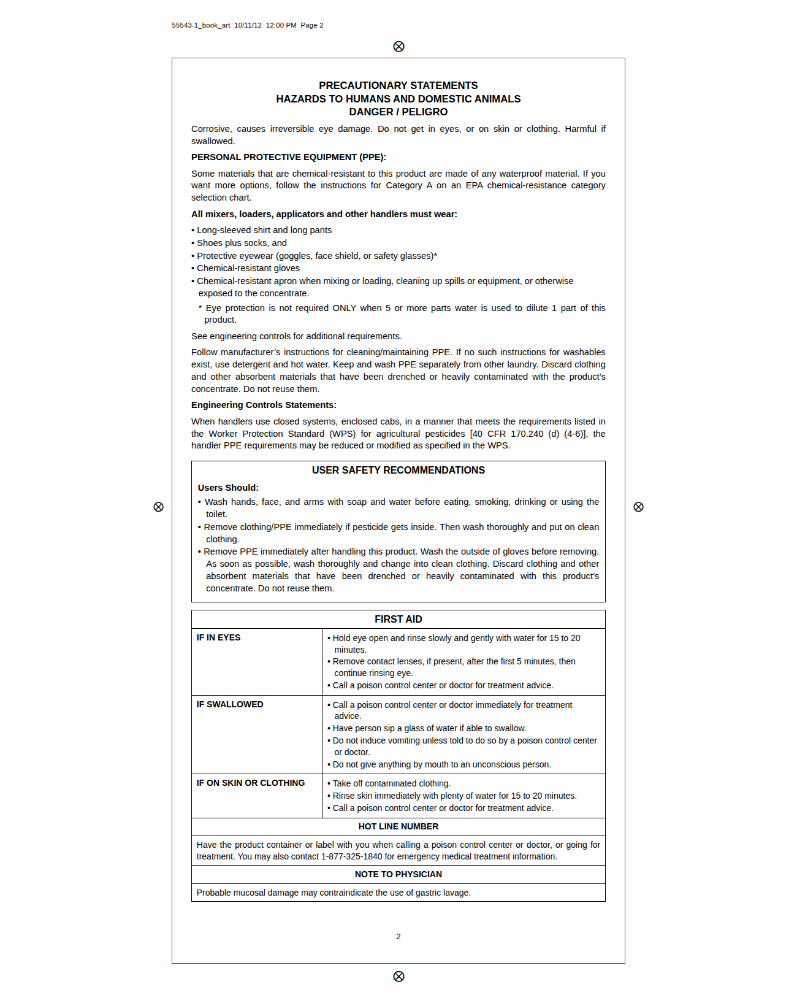55543-1_book_art 10/11/12 12:00 PM Page 2
⨂
⨂
⨂
PRECAUTIONARY STATEMENTS HAZARDS TO HUMANS AND DOMESTIC ANIMALS DANGER / PELIGRO
Corrosive, causes irreversible eye damage. Do not get in eyes, or on skin or clothing. Harmful if swallowed.
PERSONAL PROTECTIVE EQUIPMENT (PPE):
Some materials that are chemical-resistant to this product are made of any waterproof material. If you want more options, follow the instructions for Category A on an EPA chemical-resistance category selection chart.
All mixers, loaders, applicators and other handlers must wear:
Long-sleeved shirt and long pants
Shoes plus socks, and
Protective eyewear (goggles, face shield, or safety glasses)*
Chemical-resistant gloves
Chemical-resistant apron when mixing or loading, cleaning up spills or equipment, or otherwise exposed to the concentrate.
* Eye protection is not required ONLY when 5 or more parts water is used to dilute 1 part of this product.
See engineering controls for additional requirements.
Follow manufacturer’s instructions for cleaning/maintaining PPE. If no such instructions for washables exist, use detergent and hot water. Keep and wash PPE separately from other laundry. Discard clothing and other absorbent materials that have been drenched or heavily contaminated with the product’s concentrate. Do not reuse them.
Engineering Controls Statements:
When handlers use closed systems, enclosed cabs, in a manner that meets the requirements listed in the Worker Protection Standard (WPS) for agricultural pesticides [40 CFR 170.240 (d) (4-6)], the handler PPE requirements may be reduced or modified as specified in the WPS.
USER SAFETY RECOMMENDATIONS
Users Should:
Wash hands, face, and arms with soap and water before eating, smoking, drinking or using the toilet.
Remove clothing/PPE immediately if pesticide gets inside. Then wash thoroughly and put on clean clothing.
Remove PPE immediately after handling this product. Wash the outside of gloves before removing. As soon as possible, wash thoroughly and change into clean clothing. Discard clothing and other absorbent materials that have been drenched or heavily contaminated with this product’s concentrate. Do not reuse them.
FIRST AID
| IF IN EYES | Hold eye open and rinse slowly and gently with water for 15 to 20 minutes. Remove contact lenses, if present, after the first 5 minutes, then continue rinsing eye. Call a poison control center or doctor for treatment advice. |
| IF SWALLOWED | Call a poison control center or doctor immediately for treatment advice. Have person sip a glass of water if able to swallow. Do not induce vomiting unless told to do so by a poison control center or doctor. Do not give anything by mouth to an unconscious person. |
| IF ON SKIN OR CLOTHING | Take off contaminated clothing. Rinse skin immediately with plenty of water for 15 to 20 minutes. Call a poison control center or doctor for treatment advice. |
| HOT LINE NUMBER |
| Have the product container or label with you when calling a poison control center or doctor, or going for treatment. You may also contact 1-877-325-1840 for emergency medical treatment information. |
| NOTE TO PHYSICIAN |
| Probable mucosal damage may contraindicate the use of gastric lavage. |
2
⨂